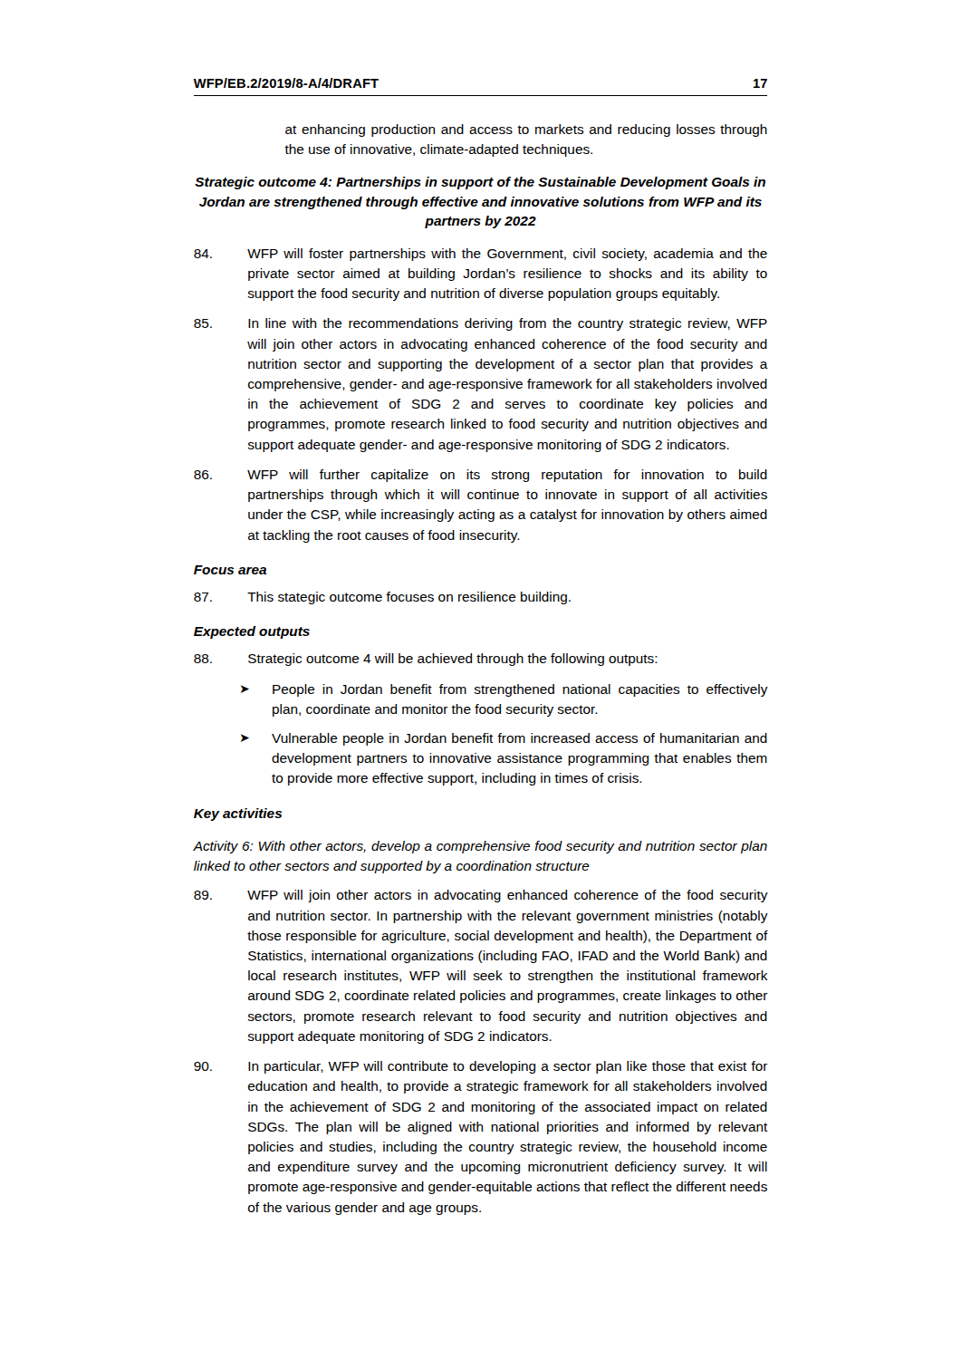WFP/EB.2/2019/8-A/4/DRAFT 17
at enhancing production and access to markets and reducing losses through the use of innovative, climate-adapted techniques.
Strategic outcome 4: Partnerships in support of the Sustainable Development Goals in Jordan are strengthened through effective and innovative solutions from WFP and its partners by 2022
84. WFP will foster partnerships with the Government, civil society, academia and the private sector aimed at building Jordan’s resilience to shocks and its ability to support the food security and nutrition of diverse population groups equitably.
85. In line with the recommendations deriving from the country strategic review, WFP will join other actors in advocating enhanced coherence of the food security and nutrition sector and supporting the development of a sector plan that provides a comprehensive, gender- and age-responsive framework for all stakeholders involved in the achievement of SDG 2 and serves to coordinate key policies and programmes, promote research linked to food security and nutrition objectives and support adequate gender- and age-responsive monitoring of SDG 2 indicators.
86. WFP will further capitalize on its strong reputation for innovation to build partnerships through which it will continue to innovate in support of all activities under the CSP, while increasingly acting as a catalyst for innovation by others aimed at tackling the root causes of food insecurity.
Focus area
87. This stategic outcome focuses on resilience building.
Expected outputs
88. Strategic outcome 4 will be achieved through the following outputs:
➤ People in Jordan benefit from strengthened national capacities to effectively plan, coordinate and monitor the food security sector.
➤ Vulnerable people in Jordan benefit from increased access of humanitarian and development partners to innovative assistance programming that enables them to provide more effective support, including in times of crisis.
Key activities
Activity 6: With other actors, develop a comprehensive food security and nutrition sector plan linked to other sectors and supported by a coordination structure
89. WFP will join other actors in advocating enhanced coherence of the food security and nutrition sector. In partnership with the relevant government ministries (notably those responsible for agriculture, social development and health), the Department of Statistics, international organizations (including FAO, IFAD and the World Bank) and local research institutes, WFP will seek to strengthen the institutional framework around SDG 2, coordinate related policies and programmes, create linkages to other sectors, promote research relevant to food security and nutrition objectives and support adequate monitoring of SDG 2 indicators.
90. In particular, WFP will contribute to developing a sector plan like those that exist for education and health, to provide a strategic framework for all stakeholders involved in the achievement of SDG 2 and monitoring of the associated impact on related SDGs. The plan will be aligned with national priorities and informed by relevant policies and studies, including the country strategic review, the household income and expenditure survey and the upcoming micronutrient deficiency survey. It will promote age-responsive and gender-equitable actions that reflect the different needs of the various gender and age groups.